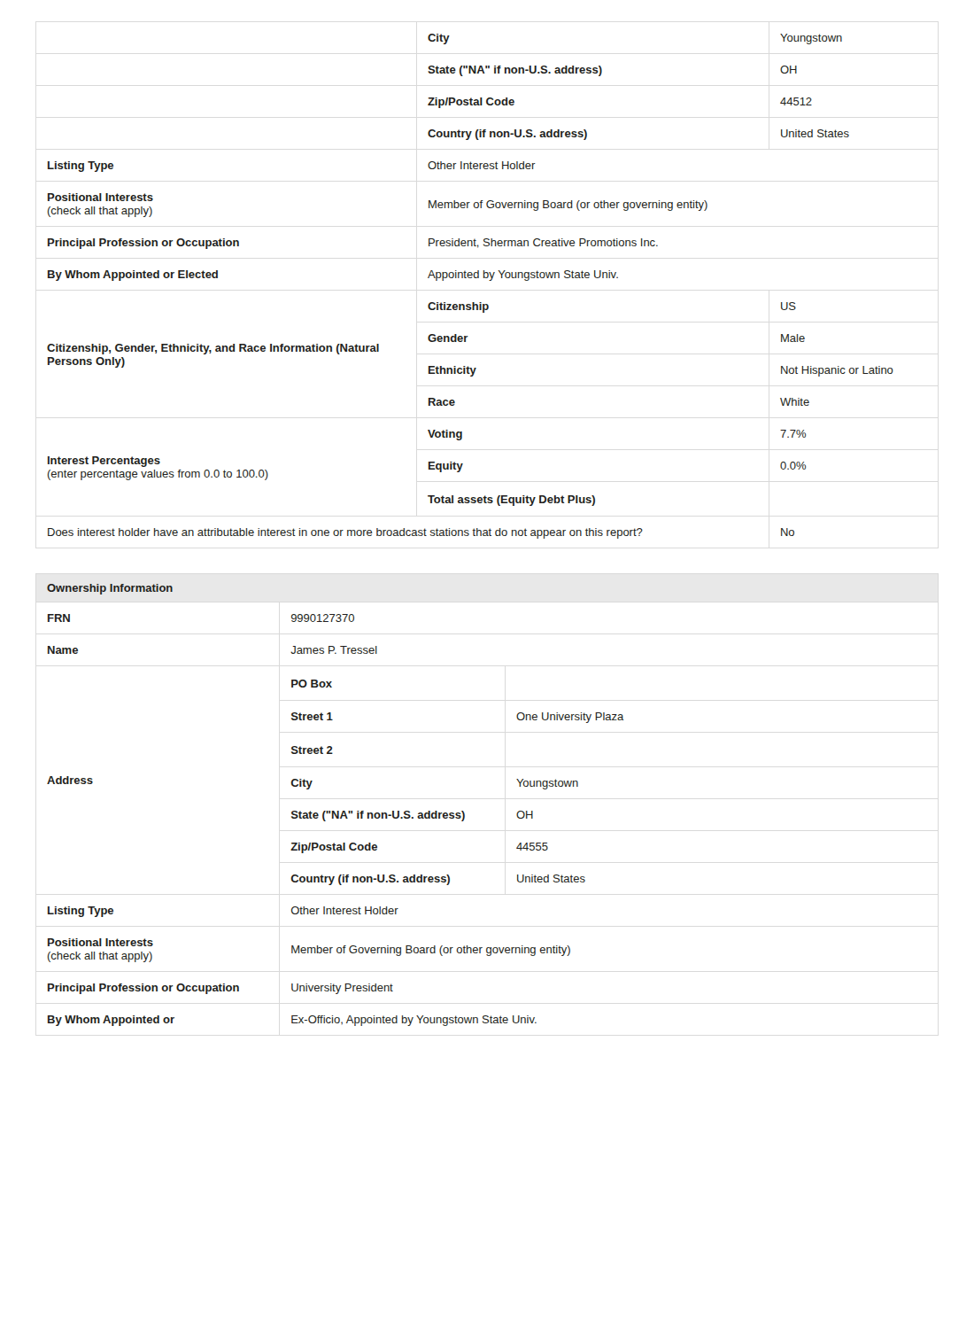| | City | Youngstown |
| | State ("NA" if non-U.S. address) | OH |
| | Zip/Postal Code | 44512 |
| | Country (if non-U.S. address) | United States |
| Listing Type | Other Interest Holder |
| Positional Interests (check all that apply) | Member of Governing Board (or other governing entity) |
| Principal Profession or Occupation | President, Sherman Creative Promotions Inc. |
| By Whom Appointed or Elected | Appointed by Youngstown State Univ. |
| Citizenship, Gender, Ethnicity, and Race Information (Natural Persons Only) | Citizenship | US |
| Gender | Male |
| Ethnicity | Not Hispanic or Latino |
| Race | White |
| Interest Percentages (enter percentage values from 0.0 to 100.0) | Voting | 7.7% |
| Equity | 0.0% |
| Total assets (Equity Debt Plus) | |
| Does interest holder have an attributable interest in one or more broadcast stations that do not appear on this report? | No |
Ownership Information
| FRN | 9990127370 |
| Name | James P. Tressel |
| Address | PO Box | |
| Street 1 | One University Plaza |
| Street 2 | |
| City | Youngstown |
| State ("NA" if non-U.S. address) | OH |
| Zip/Postal Code | 44555 |
| Country (if non-U.S. address) | United States |
| Listing Type | Other Interest Holder |
| Positional Interests (check all that apply) | Member of Governing Board (or other governing entity) |
| Principal Profession or Occupation | University President |
| By Whom Appointed or | Ex-Officio, Appointed by Youngstown State Univ. |